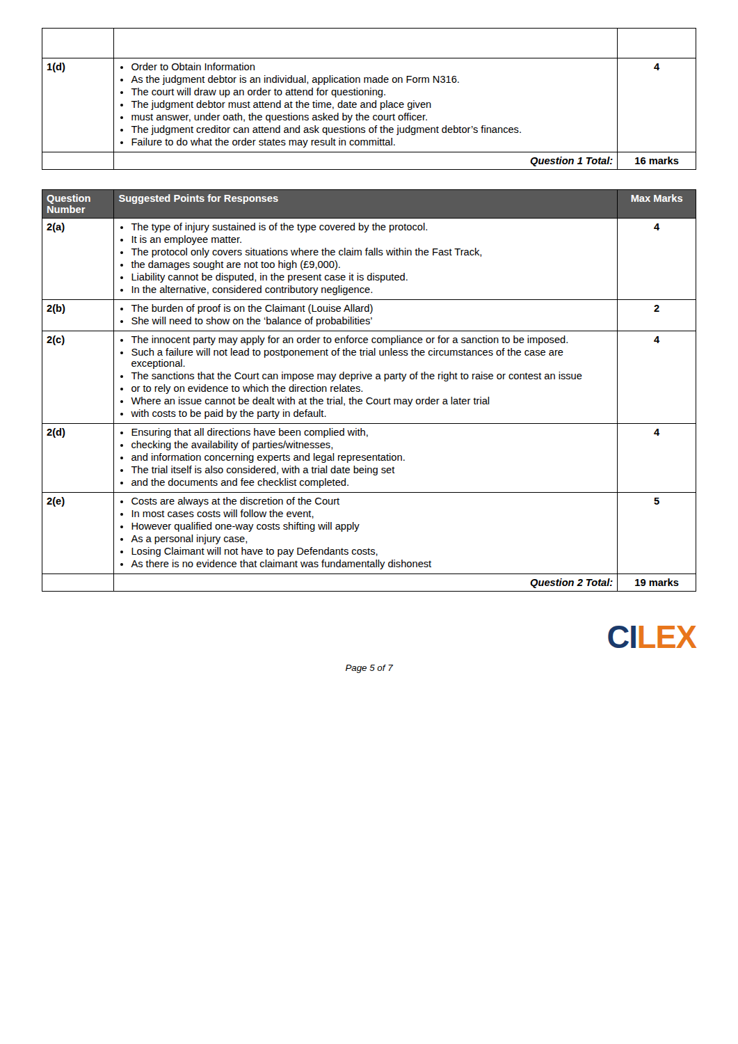| 1(d) | Order to Obtain Information As the judgment debtor is an individual, application made on Form N316. The court will draw up an order to attend for questioning. The judgment debtor must attend at the time, date and place given must answer, under oath, the questions asked by the court officer. The judgment creditor can attend and ask questions of the judgment debtor’s finances. Failure to do what the order states may result in committal. | 4 |
| | Question 1 Total: | 16 marks |
| Question Number | Suggested Points for Responses | Max Marks |
| --- | --- | --- |
| 2(a) | The type of injury sustained is of the type covered by the protocol. It is an employee matter. The protocol only covers situations where the claim falls within the Fast Track, the damages sought are not too high (£9,000). Liability cannot be disputed, in the present case it is disputed. In the alternative, considered contributory negligence. | 4 |
| 2(b) | The burden of proof is on the Claimant (Louise Allard) She will need to show on the ‘balance of probabilities’ | 2 |
| 2(c) | The innocent party may apply for an order to enforce compliance or for a sanction to be imposed. Such a failure will not lead to postponement of the trial unless the circumstances of the case are exceptional. The sanctions that the Court can impose may deprive a party of the right to raise or contest an issue or to rely on evidence to which the direction relates. Where an issue cannot be dealt with at the trial, the Court may order a later trial with costs to be paid by the party in default. | 4 |
| 2(d) | Ensuring that all directions have been complied with, checking the availability of parties/witnesses, and information concerning experts and legal representation. The trial itself is also considered, with a trial date being set and the documents and fee checklist completed. | 4 |
| 2(e) | Costs are always at the discretion of the Court In most cases costs will follow the event, However qualified one-way costs shifting will apply As a personal injury case, Losing Claimant will not have to pay Defendants costs, As there is no evidence that claimant was fundamentally dishonest | 5 |
| | Question 2 Total: | 19 marks |
CI LEX
Page 5 of 7